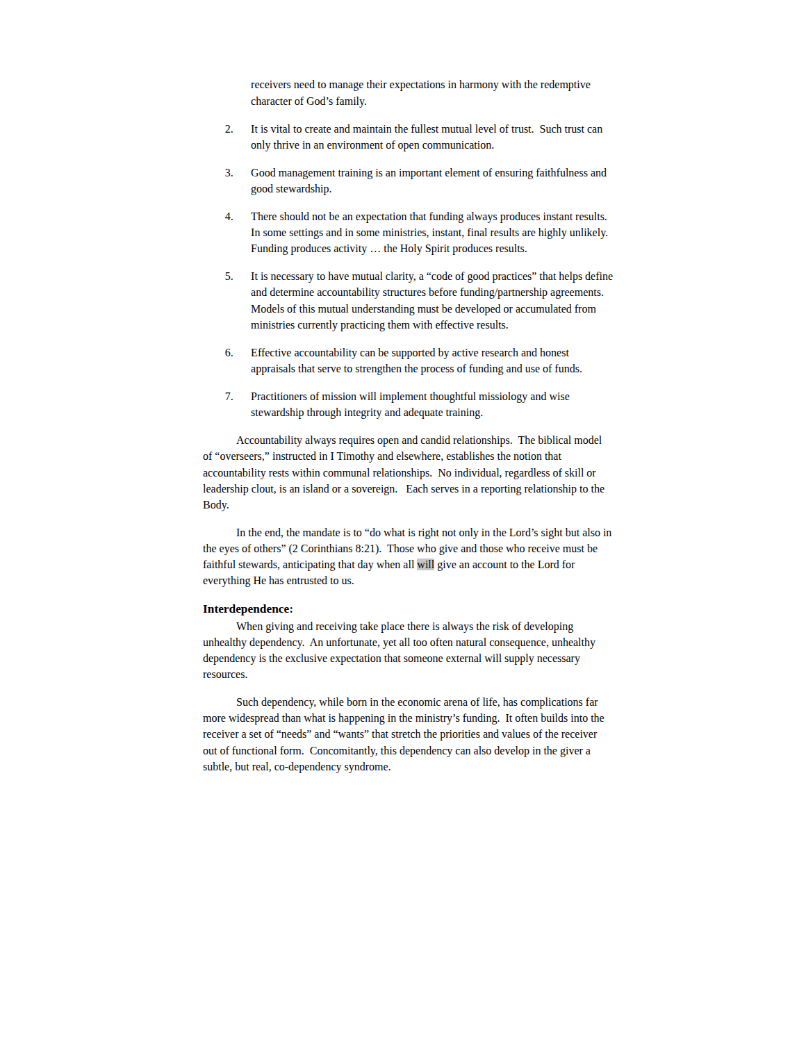receivers need to manage their expectations in harmony with the redemptive character of God’s family.
2. It is vital to create and maintain the fullest mutual level of trust. Such trust can only thrive in an environment of open communication.
3. Good management training is an important element of ensuring faithfulness and good stewardship.
4. There should not be an expectation that funding always produces instant results. In some settings and in some ministries, instant, final results are highly unlikely. Funding produces activity … the Holy Spirit produces results.
5. It is necessary to have mutual clarity, a “code of good practices” that helps define and determine accountability structures before funding/partnership agreements. Models of this mutual understanding must be developed or accumulated from ministries currently practicing them with effective results.
6. Effective accountability can be supported by active research and honest appraisals that serve to strengthen the process of funding and use of funds.
7. Practitioners of mission will implement thoughtful missiology and wise stewardship through integrity and adequate training.
Accountability always requires open and candid relationships. The biblical model of “overseers,” instructed in I Timothy and elsewhere, establishes the notion that accountability rests within communal relationships. No individual, regardless of skill or leadership clout, is an island or a sovereign. Each serves in a reporting relationship to the Body.
In the end, the mandate is to “do what is right not only in the Lord’s sight but also in the eyes of others” (2 Corinthians 8:21). Those who give and those who receive must be faithful stewards, anticipating that day when all will give an account to the Lord for everything He has entrusted to us.
Interdependence:
When giving and receiving take place there is always the risk of developing unhealthy dependency. An unfortunate, yet all too often natural consequence, unhealthy dependency is the exclusive expectation that someone external will supply necessary resources.
Such dependency, while born in the economic arena of life, has complications far more widespread than what is happening in the ministry’s funding. It often builds into the receiver a set of “needs” and “wants” that stretch the priorities and values of the receiver out of functional form. Concomitantly, this dependency can also develop in the giver a subtle, but real, co-dependency syndrome.